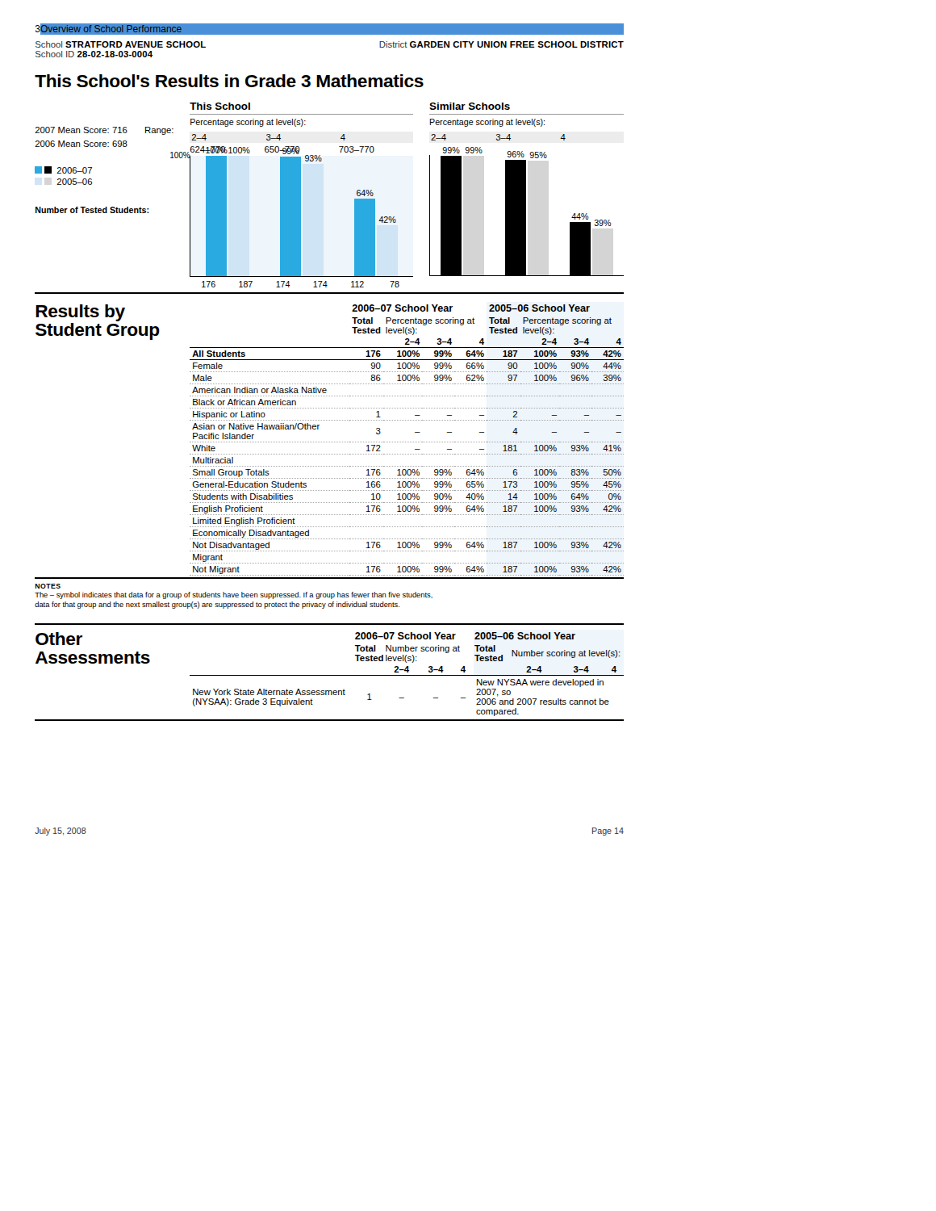3
Overview of School Performance
School STRATFORD AVENUE SCHOOL
School ID 28-02-18-03-0004
District GARDEN CITY UNION FREE SCHOOL DISTRICT
This School's Results in Grade 3 Mathematics
2007 Mean Score: 716 Range:
2006 Mean Score: 698
2006–07
2005–06
Number of Tested Students:
This School
Percentage scoring at level(s):
2–43–44
624–770650–770703–770
100%
100%
100%
99%
93%
64%
42%
176
187
174
174
112
78
Similar Schools
Percentage scoring at level(s):
2–43–44
99%
99%
96%
95%
44%
39%
Results by
Student Group
| | 2006–07 School Year | 2005–06 School Year |
| --- | --- | --- |
| | Total Tested | Percentage scoring at level(s): | Total Tested | Percentage scoring at level(s): |
| | | 2–4 | 3–4 | 4 | | 2–4 | 3–4 | 4 |
| All Students | 176 | 100% | 99% | 64% | 187 | 100% | 93% | 42% |
| Female | 90 | 100% | 99% | 66% | 90 | 100% | 90% | 44% |
| Male | 86 | 100% | 99% | 62% | 97 | 100% | 96% | 39% |
| American Indian or Alaska Native | | | | | | | | |
| Black or African American | | | | | | | | |
| Hispanic or Latino | 1 | – | – | – | 2 | – | – | – |
| Asian or Native Hawaiian/Other Pacific Islander | 3 | – | – | – | 4 | – | – | – |
| White | 172 | – | – | – | 181 | 100% | 93% | 41% |
| Multiracial | | | | | | | | |
| Small Group Totals | 176 | 100% | 99% | 64% | 6 | 100% | 83% | 50% |
| General-Education Students | 166 | 100% | 99% | 65% | 173 | 100% | 95% | 45% |
| Students with Disabilities | 10 | 100% | 90% | 40% | 14 | 100% | 64% | 0% |
| English Proficient | 176 | 100% | 99% | 64% | 187 | 100% | 93% | 42% |
| Limited English Proficient | | | | | | | | |
| Economically Disadvantaged | | | | | | | | |
| Not Disadvantaged | 176 | 100% | 99% | 64% | 187 | 100% | 93% | 42% |
| Migrant | | | | | | | | |
| Not Migrant | 176 | 100% | 99% | 64% | 187 | 100% | 93% | 42% |
NOTES
The – symbol indicates that data for a group of students have been suppressed. If a group has fewer than five students,
data for that group and the next smallest group(s) are suppressed to protect the privacy of individual students.
Other
Assessments
| | 2006–07 School Year | 2005–06 School Year |
| --- | --- | --- |
| | Total Tested | Number scoring at level(s): | Total Tested | Number scoring at level(s): |
| | | 2–4 | 3–4 | 4 | | 2–4 | 3–4 | 4 |
| New York State Alternate Assessment (NYSAA): Grade 3 Equivalent | 1 | – | – | – | New NYSAA were developed in 2007, so 2006 and 2007 results cannot be compared. |
July 15, 2008
Page 14